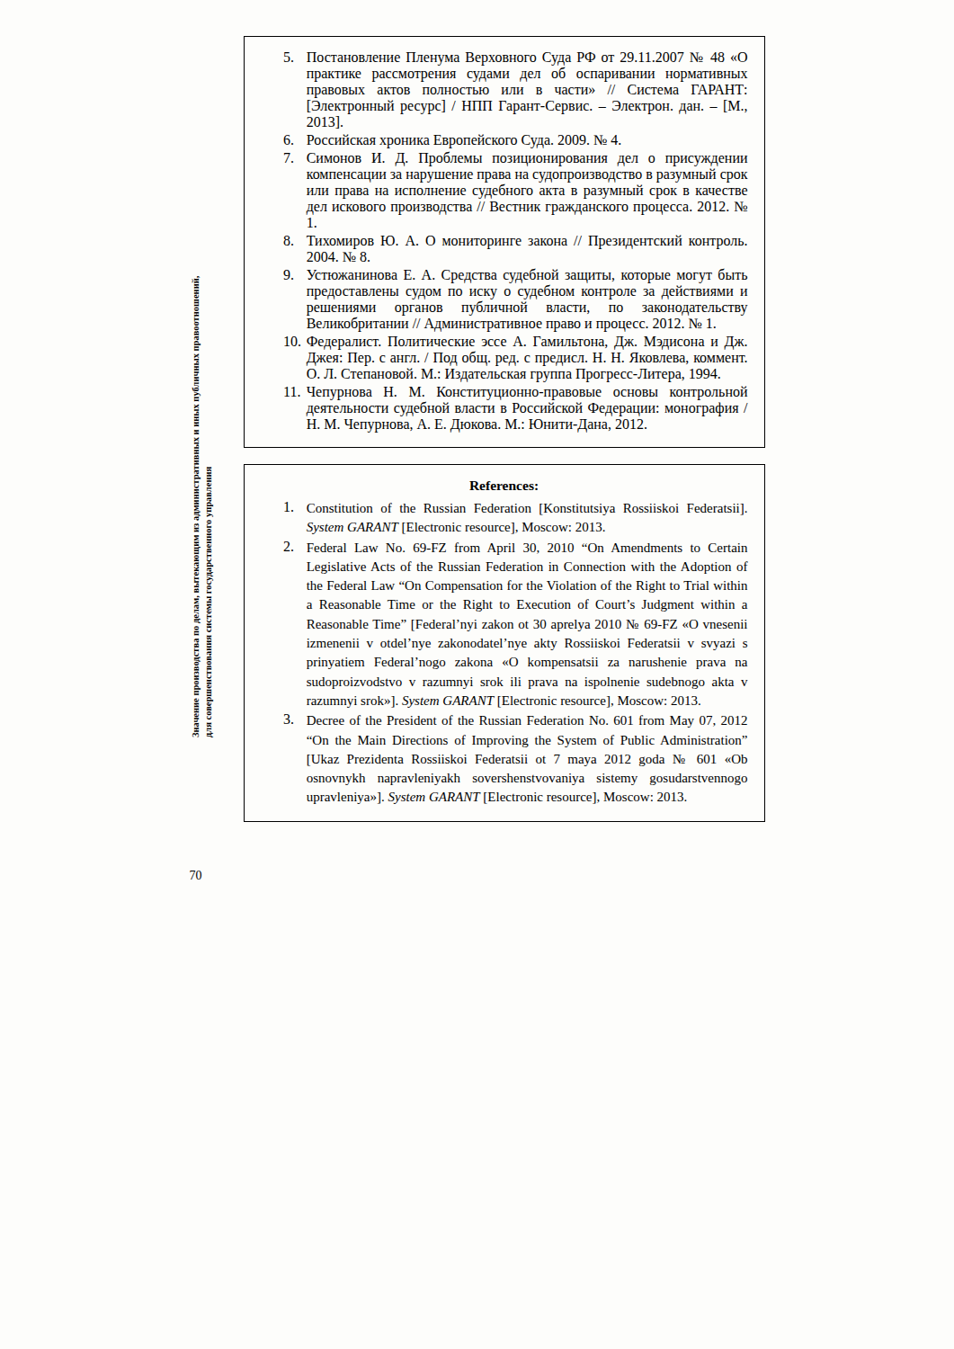Значение производства по делам, вытекающим из административных и иных публичных правоотношений,
для совершенствования системы государственного управления
5.
Постановление Пленума Верховного Суда РФ от 29.11.2007 № 48 «О практике рассмотрения судами дел об оспаривании нормативных правовых актов полностью или в части» // Система ГАРАНТ: [Электронный ресурс] / НПП Гарант-Сервис. – Электрон. дан. – [М., 2013].
6.
Российская хроника Европейского Суда. 2009. № 4.
7.
Симонов И. Д. Проблемы позиционирования дел о присуждении компенсации за нарушение права на судопроизводство в разумный срок или права на исполнение судебного акта в разумный срок в качестве дел искового производства // Вестник гражданского процесса. 2012. № 1.
8.
Тихомиров Ю. А. О мониторинге закона // Президентский контроль. 2004. № 8.
9.
Устюжанинова Е. А. Средства судебной защиты, которые могут быть предоставлены судом по иску о судебном контроле за действиями и решениями органов публичной власти, по законодательству Великобритании // Административное право и процесс. 2012. № 1.
10.
Федералист. Политические эссе А. Гамильтона, Дж. Мэдисона и Дж. Джея: Пер. с англ. / Под общ. ред. с предисл. Н. Н. Яковлева, коммент. О. Л. Степановой. М.: Издательская группа Прогресс-Литера, 1994.
11.
Чепурнова Н. М. Конституционно-правовые основы контрольной деятельности судебной власти в Российской Федерации: монография / Н. М. Чепурнова, А. Е. Дюкова. М.: Юнити-Дана, 2012.
References:
1.
Constitution of the Russian Federation [Konstitutsiya Rossiiskoi Federatsii]. System GARANT [Electronic resource], Moscow: 2013.
2.
Federal Law No. 69-FZ from April 30, 2010 “On Amendments to Certain Legislative Acts of the Russian Federation in Connection with the Adoption of the Federal Law “On Compensation for the Violation of the Right to Trial within a Reasonable Time or the Right to Execution of Court’s Judgment within a Reasonable Time” [Federal’nyi zakon ot 30 aprelya 2010 № 69-FZ «O vnesenii izmenenii v otdel’nye zakonodatel’nye akty Rossiiskoi Federatsii v svyazi s prinyatiem Federal’nogo zakona «O kompensatsii za narushenie prava na sudoproizvodstvo v razumnyi srok ili prava na ispolnenie sudebnogo akta v razumnyi srok»]. System GARANT [Electronic resource], Moscow: 2013.
3.
Decree of the President of the Russian Federation No. 601 from May 07, 2012 “On the Main Directions of Improving the System of Public Administration” [Ukaz Prezidenta Rossiiskoi Federatsii ot 7 maya 2012 goda № 601 «Ob osnovnykh napravleniyakh sovershenstvovaniya sistemy gosudarstvennogo upravleniya»]. System GARANT [Electronic resource], Moscow: 2013.
70